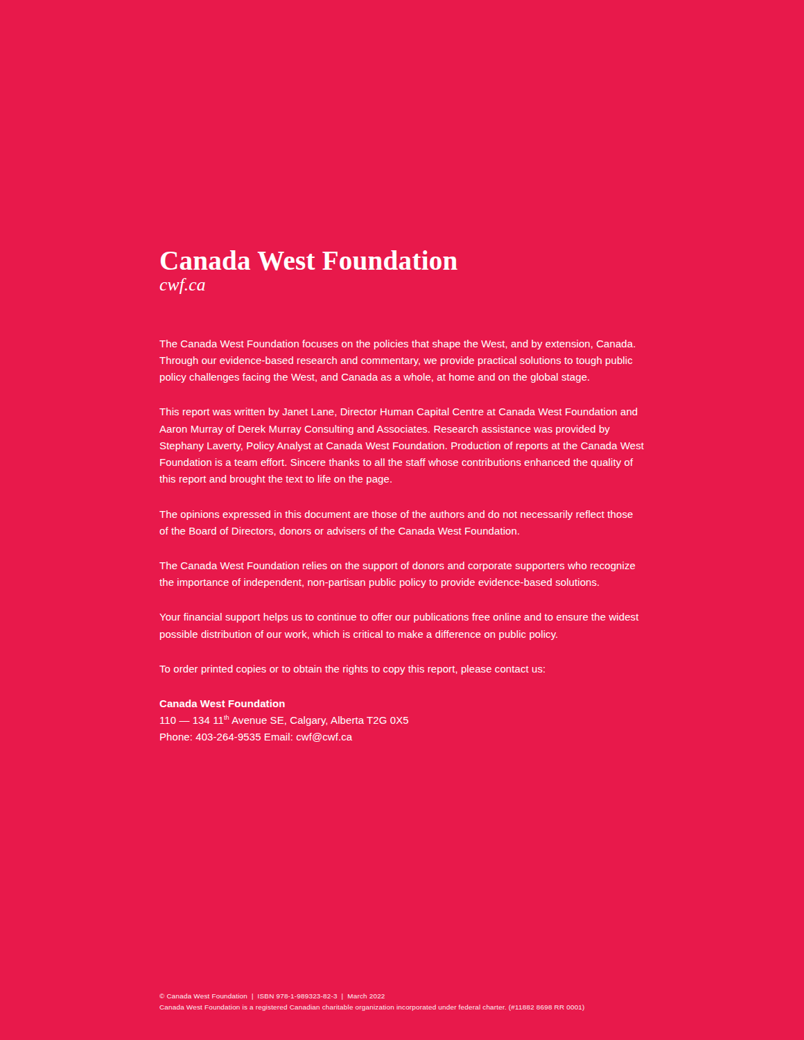Canada West Foundation
cwf.ca
The Canada West Foundation focuses on the policies that shape the West, and by extension, Canada. Through our evidence-based research and commentary, we provide practical solutions to tough public policy challenges facing the West, and Canada as a whole, at home and on the global stage.
This report was written by Janet Lane, Director Human Capital Centre at Canada West Foundation and Aaron Murray of Derek Murray Consulting and Associates. Research assistance was provided by Stephany Laverty, Policy Analyst at Canada West Foundation. Production of reports at the Canada West Foundation is a team effort. Sincere thanks to all the staff whose contributions enhanced the quality of this report and brought the text to life on the page.
The opinions expressed in this document are those of the authors and do not necessarily reflect those of the Board of Directors, donors or advisers of the Canada West Foundation.
The Canada West Foundation relies on the support of donors and corporate supporters who recognize the importance of independent, non-partisan public policy to provide evidence-based solutions.
Your financial support helps us to continue to offer our publications free online and to ensure the widest possible distribution of our work, which is critical to make a difference on public policy.
To order printed copies or to obtain the rights to copy this report, please contact us:
Canada West Foundation
110 — 134 11th Avenue SE, Calgary, Alberta T2G 0X5
Phone: 403-264-9535 Email: cwf@cwf.ca
© Canada West Foundation | ISBN 978-1-989323-82-3 | March 2022
Canada West Foundation is a registered Canadian charitable organization incorporated under federal charter. (#11882 8698 RR 0001)